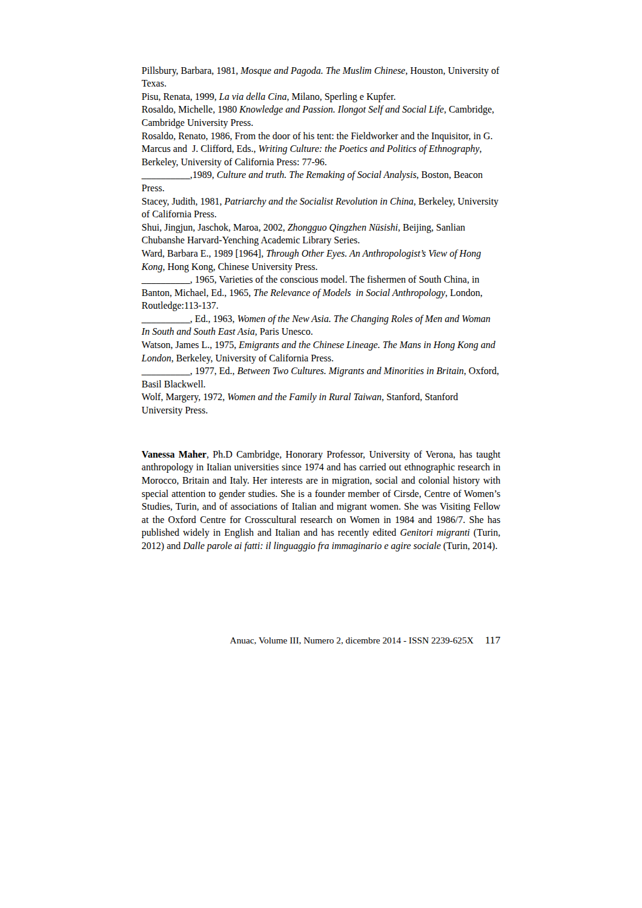Pillsbury, Barbara, 1981, Mosque and Pagoda. The Muslim Chinese, Houston, University of Texas.
Pisu, Renata, 1999, La via della Cina, Milano, Sperling e Kupfer.
Rosaldo, Michelle, 1980 Knowledge and Passion. Ilongot Self and Social Life, Cambridge, Cambridge University Press.
Rosaldo, Renato, 1986, From the door of his tent: the Fieldworker and the Inquisitor, in G. Marcus and J. Clifford, Eds., Writing Culture: the Poetics and Politics of Ethnography, Berkeley, University of California Press: 77-96.
__________,1989, Culture and truth. The Remaking of Social Analysis, Boston, Beacon Press.
Stacey, Judith, 1981, Patriarchy and the Socialist Revolution in China, Berkeley, University of California Press.
Shui, Jingjun, Jaschok, Maroa, 2002, Zhongguo Qingzhen Nüsishi, Beijing, Sanlian Chubanshe Harvard-Yenching Academic Library Series.
Ward, Barbara E., 1989 [1964], Through Other Eyes. An Anthropologist’s View of Hong Kong, Hong Kong, Chinese University Press.
__________, 1965, Varieties of the conscious model. The fishermen of South China, in Banton, Michael, Ed., 1965, The Relevance of Models in Social Anthropology, London, Routledge:113-137.
__________, Ed., 1963, Women of the New Asia. The Changing Roles of Men and Woman In South and South East Asia, Paris Unesco.
Watson, James L., 1975, Emigrants and the Chinese Lineage. The Mans in Hong Kong and London, Berkeley, University of California Press.
__________, 1977, Ed., Between Two Cultures. Migrants and Minorities in Britain, Oxford, Basil Blackwell.
Wolf, Margery, 1972, Women and the Family in Rural Taiwan, Stanford, Stanford University Press.
Vanessa Maher, Ph.D Cambridge, Honorary Professor, University of Verona, has taught anthropology in Italian universities since 1974 and has carried out ethnographic research in Morocco, Britain and Italy. Her interests are in migration, social and colonial history with special attention to gender studies. She is a founder member of Cirsde, Centre of Women’s Studies, Turin, and of associations of Italian and migrant women. She was Visiting Fellow at the Oxford Centre for Crosscultural research on Women in 1984 and 1986/7. She has published widely in English and Italian and has recently edited Genitori migranti (Turin, 2012) and Dalle parole ai fatti: il linguaggio fra immaginario e agire sociale (Turin, 2014).
Anuac, Volume III, Numero 2, dicembre 2014 - ISSN 2239-625X117